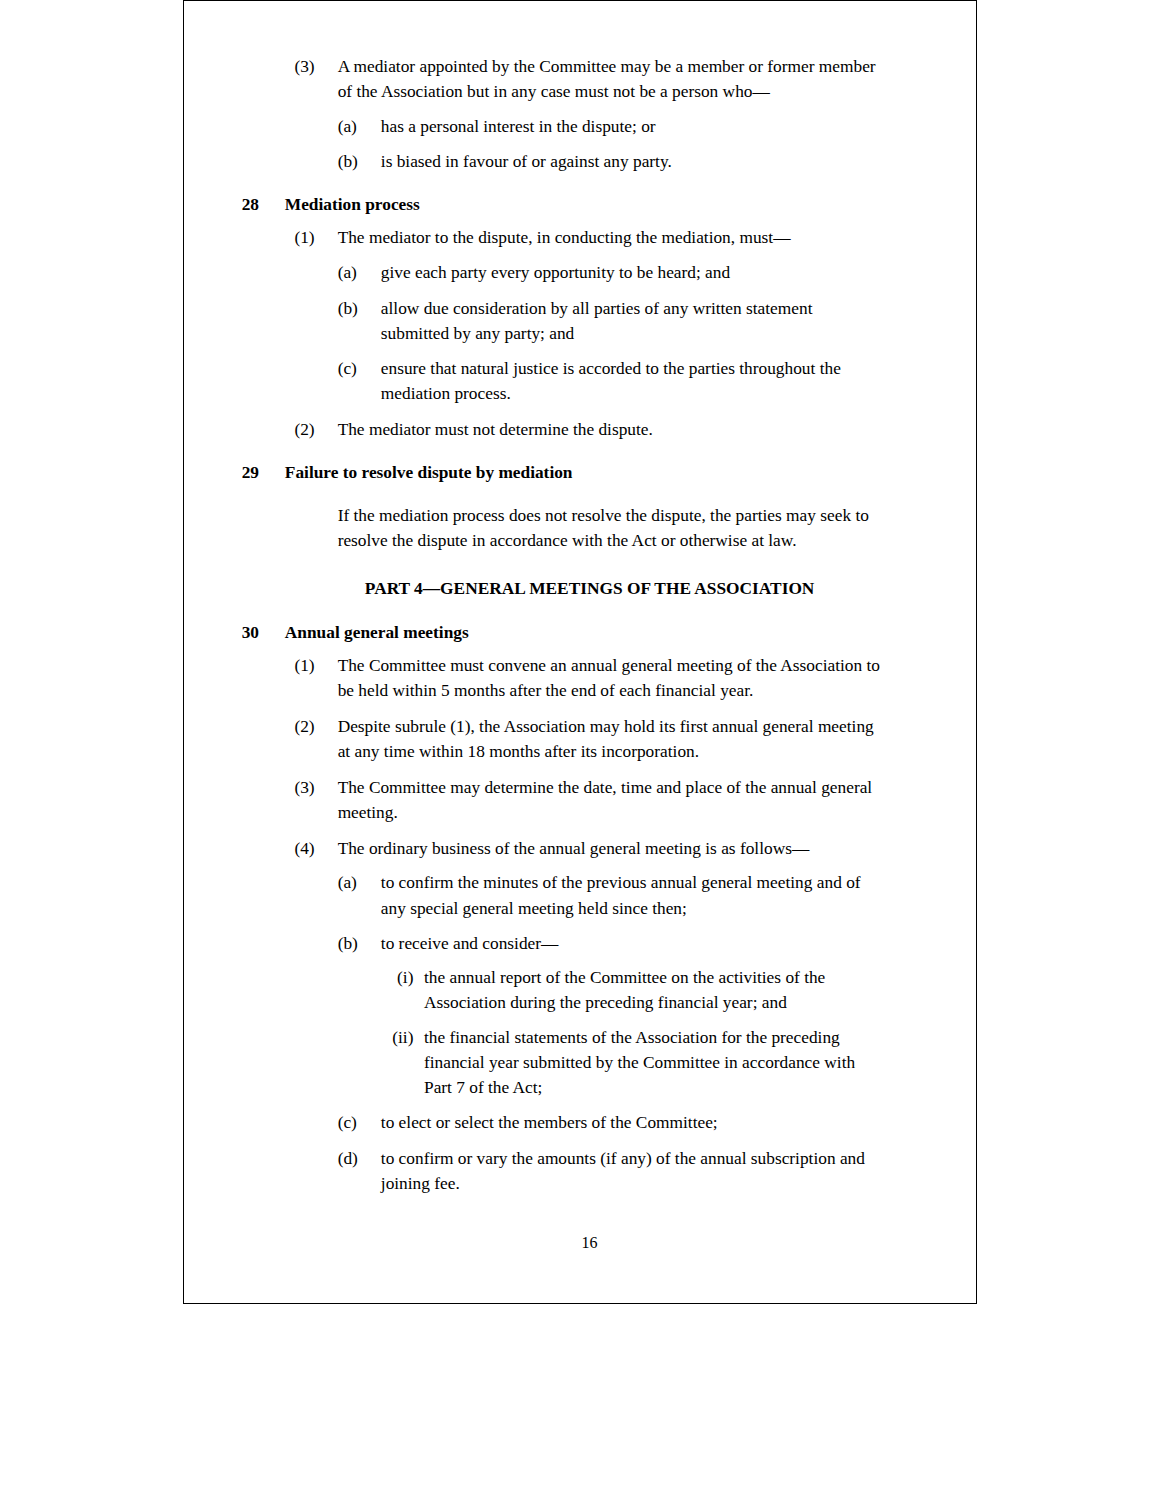(3) A mediator appointed by the Committee may be a member or former member of the Association but in any case must not be a person who—
(a) has a personal interest in the dispute; or
(b) is biased in favour of or against any party.
28 Mediation process
(1) The mediator to the dispute, in conducting the mediation, must—
(a) give each party every opportunity to be heard; and
(b) allow due consideration by all parties of any written statement submitted by any party; and
(c) ensure that natural justice is accorded to the parties throughout the mediation process.
(2) The mediator must not determine the dispute.
29 Failure to resolve dispute by mediation
If the mediation process does not resolve the dispute, the parties may seek to resolve the dispute in accordance with the Act or otherwise at law.
PART 4—GENERAL MEETINGS OF THE ASSOCIATION
30 Annual general meetings
(1) The Committee must convene an annual general meeting of the Association to be held within 5 months after the end of each financial year.
(2) Despite subrule (1), the Association may hold its first annual general meeting at any time within 18 months after its incorporation.
(3) The Committee may determine the date, time and place of the annual general meeting.
(4) The ordinary business of the annual general meeting is as follows—
(a) to confirm the minutes of the previous annual general meeting and of any special general meeting held since then;
(b) to receive and consider—
(i) the annual report of the Committee on the activities of the Association during the preceding financial year; and
(ii) the financial statements of the Association for the preceding financial year submitted by the Committee in accordance with Part 7 of the Act;
(c) to elect or select the members of the Committee;
(d) to confirm or vary the amounts (if any) of the annual subscription and joining fee.
16